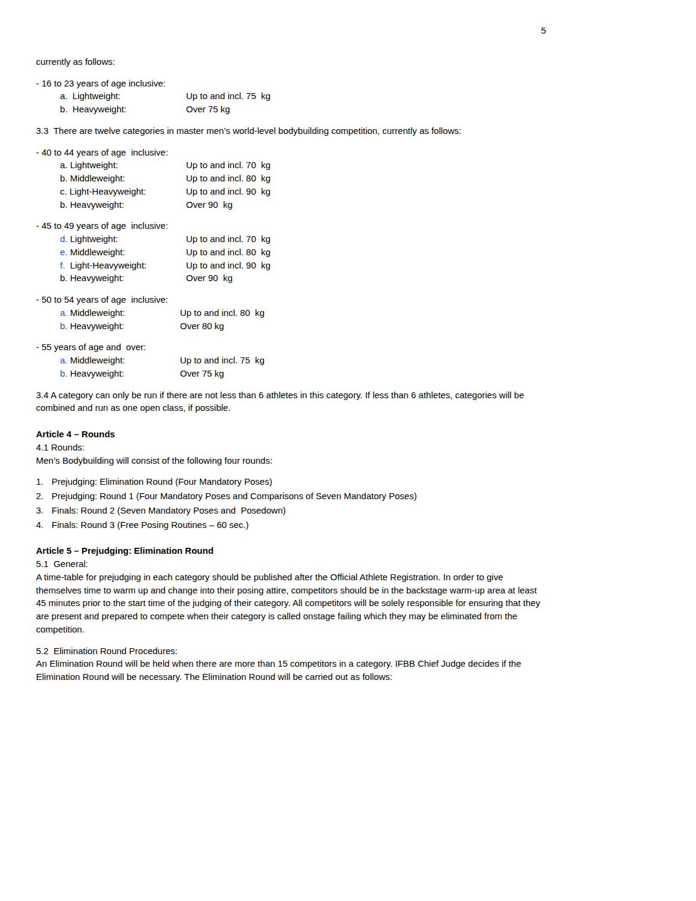5
currently as follows:
- 16 to 23 years of age inclusive:
a. Lightweight: Up to and incl. 75 kg
b. Heavyweight: Over 75 kg
3.3 There are twelve categories in master men’s world-level bodybuilding competition, currently as follows:
- 40 to 44 years of age inclusive:
a. Lightweight: Up to and incl. 70 kg
b. Middleweight: Up to and incl. 80 kg
c. Light-Heavyweight: Up to and incl. 90 kg
b. Heavyweight: Over 90 kg
- 45 to 49 years of age inclusive:
d. Lightweight: Up to and incl. 70 kg
e. Middleweight: Up to and incl. 80 kg
f. Light-Heavyweight: Up to and incl. 90 kg
b. Heavyweight: Over 90 kg
- 50 to 54 years of age inclusive:
a. Middleweight: Up to and incl. 80 kg
b. Heavyweight: Over 80 kg
- 55 years of age and over:
a. Middleweight: Up to and incl. 75 kg
b. Heavyweight: Over 75 kg
3.4 A category can only be run if there are not less than 6 athletes in this category. If less than 6 athletes, categories will be combined and run as one open class, if possible.
Article 4 – Rounds
4.1 Rounds:
Men’s Bodybuilding will consist of the following four rounds:
1. Prejudging: Elimination Round (Four Mandatory Poses)
2. Prejudging: Round 1 (Four Mandatory Poses and Comparisons of Seven Mandatory Poses)
3. Finals: Round 2 (Seven Mandatory Poses and Posedown)
4. Finals: Round 3 (Free Posing Routines – 60 sec.)
Article 5 – Prejudging: Elimination Round
5.1 General:
A time-table for prejudging in each category should be published after the Official Athlete Registration. In order to give themselves time to warm up and change into their posing attire, competitors should be in the backstage warm-up area at least 45 minutes prior to the start time of the judging of their category. All competitors will be solely responsible for ensuring that they are present and prepared to compete when their category is called onstage failing which they may be eliminated from the competition.
5.2 Elimination Round Procedures:
An Elimination Round will be held when there are more than 15 competitors in a category. IFBB Chief Judge decides if the Elimination Round will be necessary. The Elimination Round will be carried out as follows: